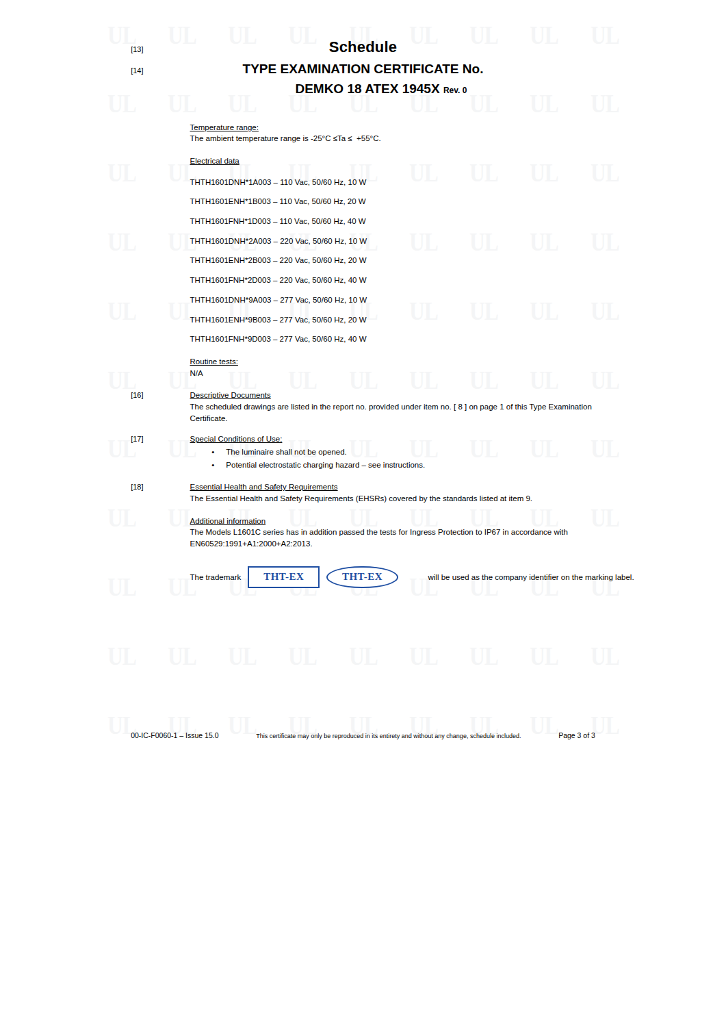UL UL UL UL UL UL UL UL UL UL UL UL UL UL UL UL UL UL UL UL UL UL UL UL UL UL UL UL UL UL UL UL UL UL UL UL UL UL UL UL UL UL UL UL UL UL UL UL UL UL UL UL UL UL UL UL UL UL UL UL UL UL UL UL UL UL UL UL UL UL UL UL UL UL UL UL UL UL UL UL UL UL UL UL UL UL UL UL UL UL UL UL UL UL UL UL UL UL UL
[13]
Schedule
[14]
TYPE EXAMINATION CERTIFICATE No.
DEMKO 18 ATEX 1945X Rev. 0
Temperature range:
The ambient temperature range is -25°C ≤Ta ≤ +55°C.
Electrical data
THTH1601DNH*1A003 – 110 Vac, 50/60 Hz, 10 W
THTH1601ENH*1B003 – 110 Vac, 50/60 Hz, 20 W
THTH1601FNH*1D003 – 110 Vac, 50/60 Hz, 40 W
THTH1601DNH*2A003 – 220 Vac, 50/60 Hz, 10 W
THTH1601ENH*2B003 – 220 Vac, 50/60 Hz, 20 W
THTH1601FNH*2D003 – 220 Vac, 50/60 Hz, 40 W
THTH1601DNH*9A003 – 277 Vac, 50/60 Hz, 10 W
THTH1601ENH*9B003 – 277 Vac, 50/60 Hz, 20 W
THTH1601FNH*9D003 – 277 Vac, 50/60 Hz, 40 W
Routine tests:
N/A
[16]
Descriptive Documents
The scheduled drawings are listed in the report no. provided under item no. [ 8 ] on page 1 of this Type Examination Certificate.
[17]
Special Conditions of Use:
The luminaire shall not be opened.
Potential electrostatic charging hazard – see instructions.
[18]
Essential Health and Safety Requirements
The Essential Health and Safety Requirements (EHSRs) covered by the standards listed at item 9.
Additional information
The Models L1601C series has in addition passed the tests for Ingress Protection to IP67 in accordance with
EN60529:1991+A1:2000+A2:2013.
The trademark THT-EX THT-EX will be used as the company identifier on the marking label.
00-IC-F0060-1 – Issue 15.0
This certificate may only be reproduced in its entirety and without any change, schedule included.
Page 3 of 3